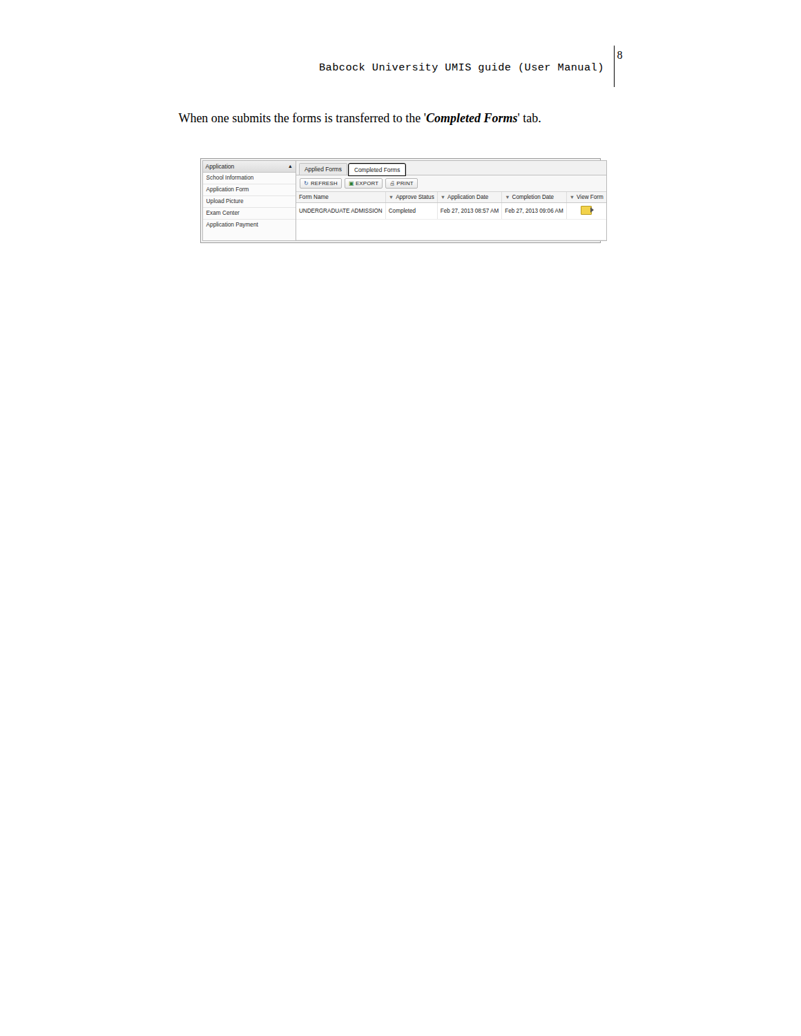8
Babcock University UMIS guide (User Manual)
When one submits the forms is transferred to the 'Completed Forms' tab.
Application▲
School Information
Application Form
Upload Picture
Exam Center
Application Payment
Applied Forms
Completed Forms
↻REFRESH ▣EXPORT 🖨PRINT
| Form Name | ▼ Approve Status | ▼ Application Date | ▼ Completion Date | ▼ View Form |
| --- | --- | --- | --- | --- |
| UNDERGRADUATE ADMISSION | Completed | Feb 27, 2013 08:57 AM | Feb 27, 2013 09:06 AM | |